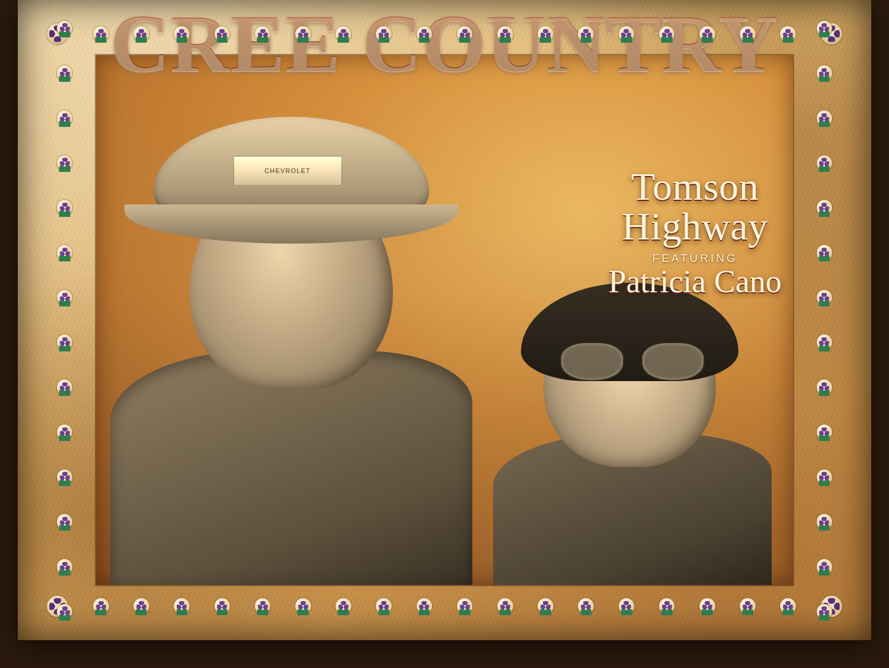Chevrolet
Cree Country
Tomson
Highway Featuring Patricia Cano
Cree Country. Tomson Highway, featuring Patricia Cano.